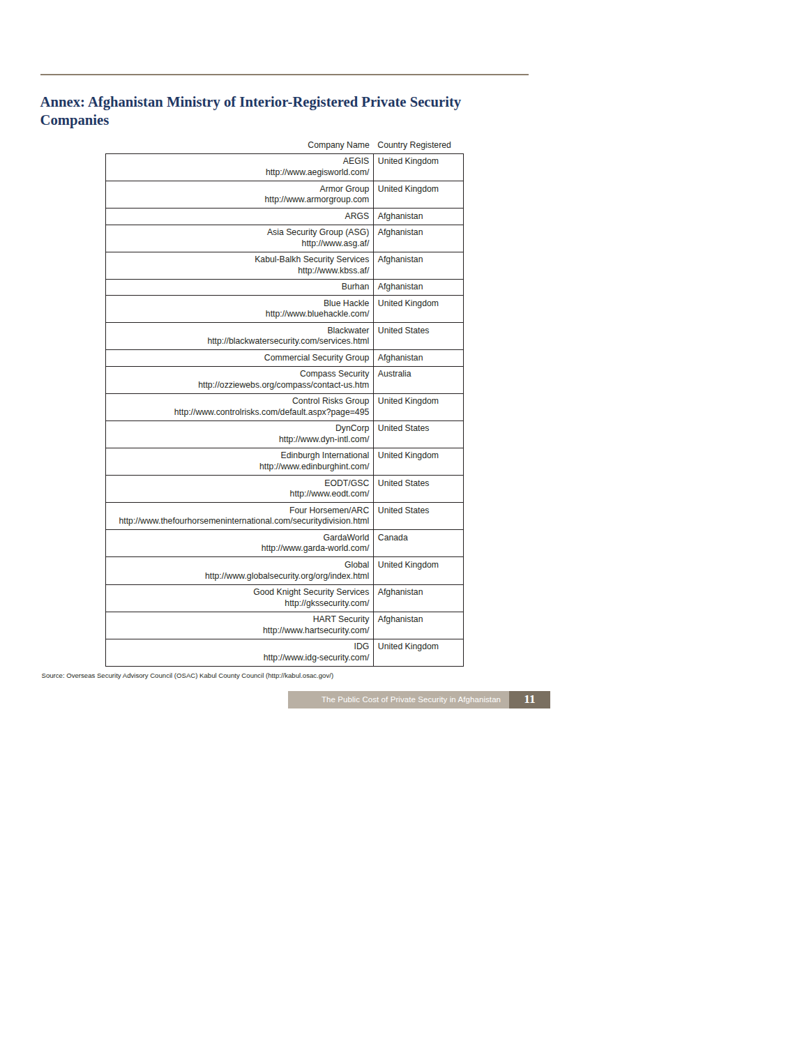Annex: Afghanistan Ministry of Interior-Registered Private Security Companies
| Company Name | Country Registered |
| --- | --- |
| AEGIS http://www.aegisworld.com/ | United Kingdom |
| Armor Group http://www.armorgroup.com | United Kingdom |
| ARGS | Afghanistan |
| Asia Security Group (ASG) http://www.asg.af/ | Afghanistan |
| Kabul-Balkh Security Services http://www.kbss.af/ | Afghanistan |
| Burhan | Afghanistan |
| Blue Hackle http://www.bluehackle.com/ | United Kingdom |
| Blackwater http://blackwatersecurity.com/services.html | United States |
| Commercial Security Group | Afghanistan |
| Compass Security http://ozziewebs.org/compass/contact-us.htm | Australia |
| Control Risks Group http://www.controlrisks.com/default.aspx?page=495 | United Kingdom |
| DynCorp http://www.dyn-intl.com/ | United States |
| Edinburgh International http://www.edinburghint.com/ | United Kingdom |
| EODT/GSC http://www.eodt.com/ | United States |
| Four Horsemen/ARC http://www.thefourhorsemeninternational.com/securitydivision.html | United States |
| GardaWorld http://www.garda-world.com/ | Canada |
| Global http://www.globalsecurity.org/org/index.html | United Kingdom |
| Good Knight Security Services http://gkssecurity.com/ | Afghanistan |
| HART Security http://www.hartsecurity.com/ | Afghanistan |
| IDG http://www.idg-security.com/ | United Kingdom |
Source: Overseas Security Advisory Council (OSAC) Kabul County Council (http://kabul.osac.gov/)
The Public Cost of Private Security in Afghanistan
11